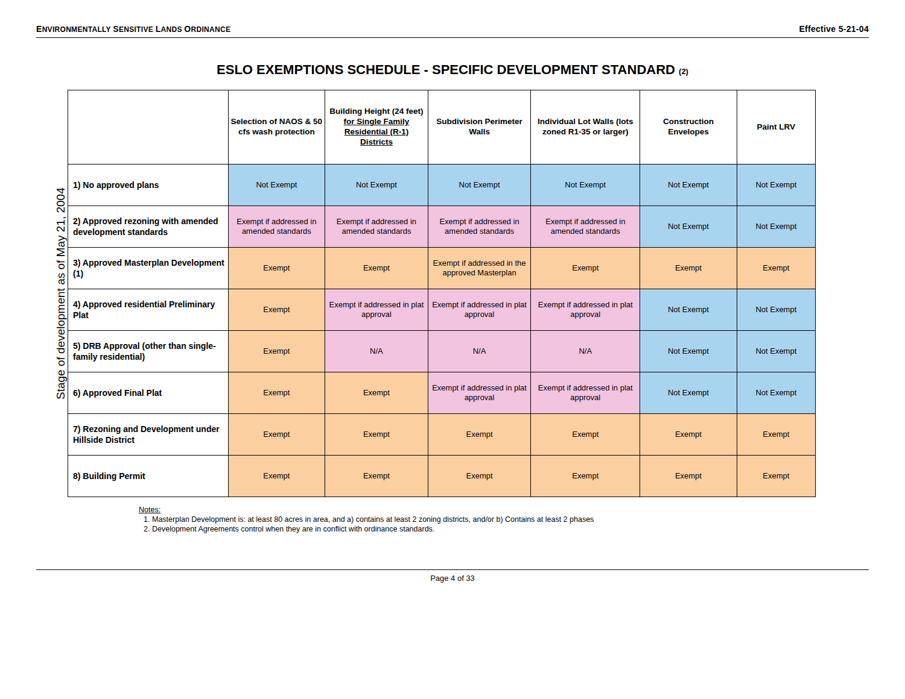ENVIRONMENTALLY SENSITIVE LANDS ORDINANCE
Effective 5-21-04
ESLO EXEMPTIONS SCHEDULE - SPECIFIC DEVELOPMENT STANDARD (2)
Stage of development as of May 21, 2004
| | Selection of NAOS & 50 cfs wash protection | Building Height (24 feet) for Single Family Residential (R-1) Districts | Subdivision Perimeter Walls | Individual Lot Walls (lots zoned R1-35 or larger) | Construction Envelopes | Paint LRV |
| --- | --- | --- | --- | --- | --- | --- |
| 1) No approved plans | Not Exempt | Not Exempt | Not Exempt | Not Exempt | Not Exempt | Not Exempt |
| 2) Approved rezoning with amended development standards | Exempt if addressed in amended standards | Exempt if addressed in amended standards | Exempt if addressed in amended standards | Exempt if addressed in amended standards | Not Exempt | Not Exempt |
| 3) Approved Masterplan Development (1) | Exempt | Exempt | Exempt if addressed in the approved Masterplan | Exempt | Exempt | Exempt |
| 4) Approved residential Preliminary Plat | Exempt | Exempt if addressed in plat approval | Exempt if addressed in plat approval | Exempt if addressed in plat approval | Not Exempt | Not Exempt |
| 5) DRB Approval (other than single-family residential) | Exempt | N/A | N/A | N/A | Not Exempt | Not Exempt |
| 6) Approved Final Plat | Exempt | Exempt | Exempt if addressed in plat approval | Exempt if addressed in plat approval | Not Exempt | Not Exempt |
| 7) Rezoning and Development under Hillside District | Exempt | Exempt | Exempt | Exempt | Exempt | Exempt |
| 8) Building Permit | Exempt | Exempt | Exempt | Exempt | Exempt | Exempt |
Notes:
Masterplan Development is: at least 80 acres in area, and a) contains at least 2 zoning districts, and/or b) Contains at least 2 phases
Development Agreements control when they are in conflict with ordinance standards.
Page 4 of 33